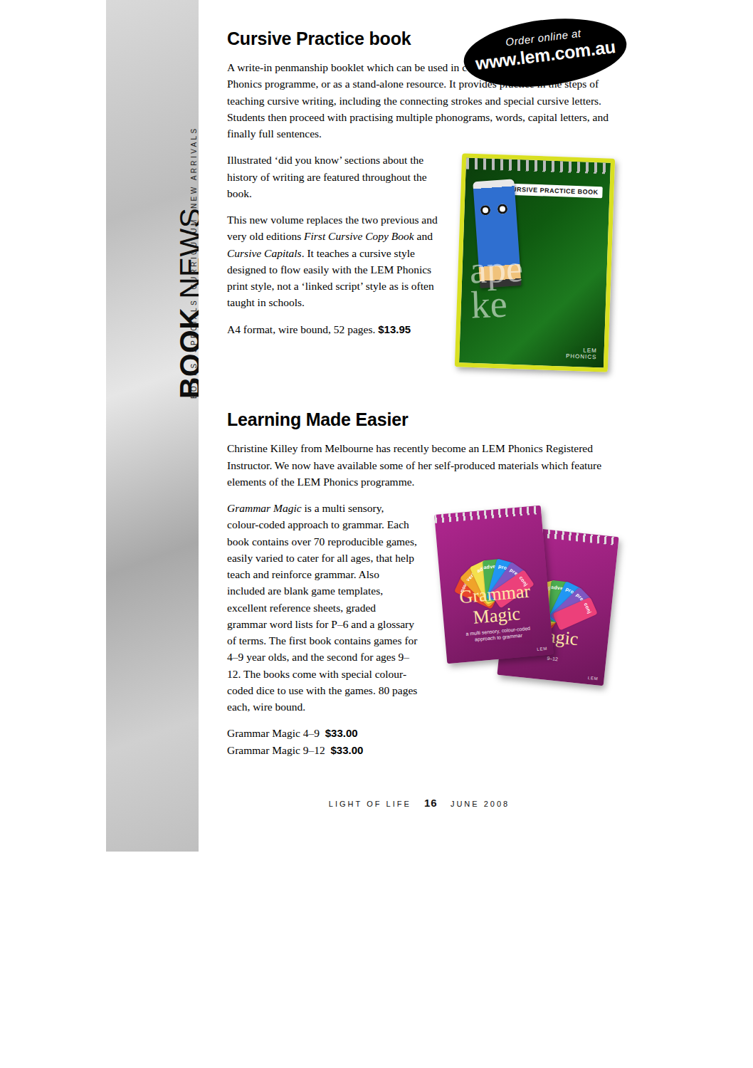BOOK NEWS
BOOKS SPECIALS CURRICULUM NEW ARRIVALS
Order online at www.lem.com.au
Cursive Practice book
A write-in penmanship booklet which can be used in conjunction with the LEM Phonics programme, or as a stand-alone resource. It provides practice in the steps of teaching cursive writing, including the connecting strokes and special cursive letters. Students then proceed with practising multiple phonograms, words, capital letters, and finally full sentences.
CURSIVE PRACTICE BOOK
ape
ke
LEM
PHONICS
Illustrated ‘did you know’ sections about the history of writing are featured throughout the book.
This new volume replaces the two previous and very old editions First Cursive Copy Book and Cursive Capitals. It teaches a cursive style designed to flow easily with the LEM Phonics print style, not a ‘linked script’ style as is often taught in schools.
A4 format, wire bound, 52 pages. $13.95
Learning Made Easier
Christine Killey from Melbourne has recently become an LEM Phonics Registered Instructor. We now have available some of her self-produced materials which feature elements of the LEM Phonics programme.
noun
verb
adj
adverb
pron
prep
conj
Magic
9–12
LEM
noun
verb
adj
adverb
pron
prep
conj
Grammar Magic
a multi sensory, colour-coded
approach to grammar
LEM
Grammar Magic is a multi sensory, colour-coded approach to grammar. Each book contains over 70 reproducible games, easily varied to cater for all ages, that help teach and reinforce grammar. Also included are blank game templates, excellent reference sheets, graded grammar word lists for P–6 and a glossary of terms. The first book contains games for 4–9 year olds, and the second for ages 9–12. The books come with special colour-coded dice to use with the games. 80 pages each, wire bound.
Grammar Magic 4–9 $33.00
Grammar Magic 9–12 $33.00
LIGHT OF LIFE 16 JUNE 2008